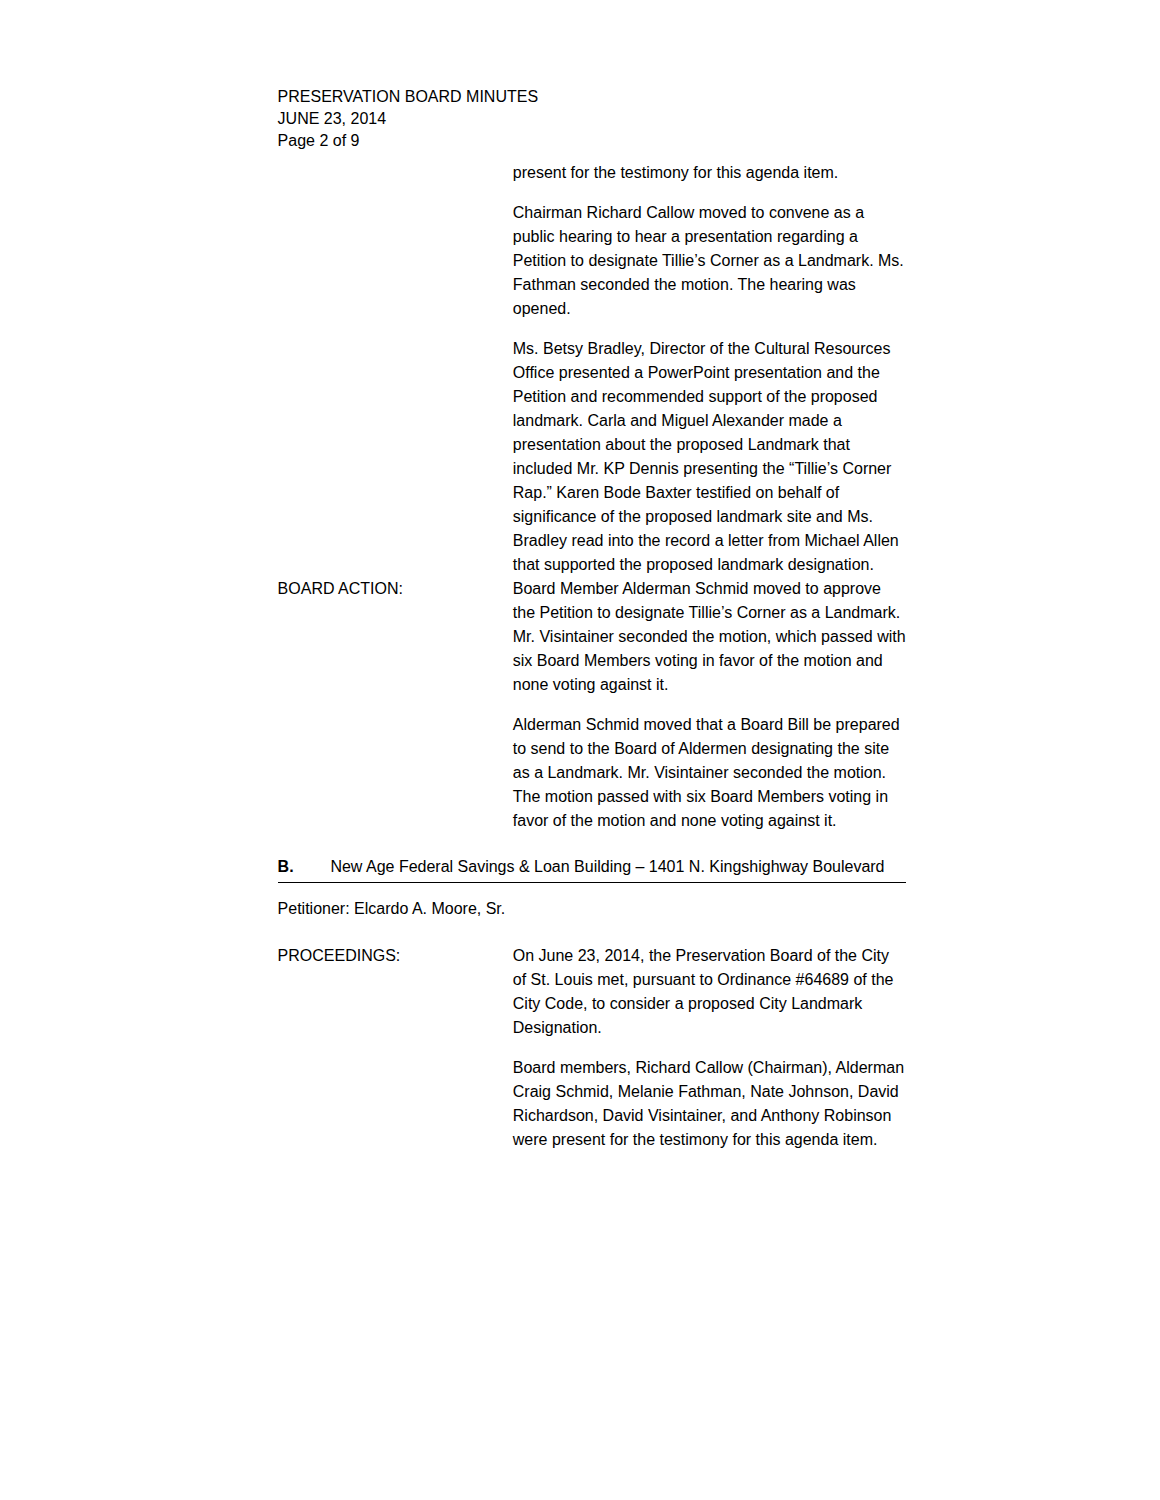PRESERVATION BOARD MINUTES
JUNE 23, 2014
Page 2 of 9
present for the testimony for this agenda item.
Chairman Richard Callow moved to convene as a public hearing to hear a presentation regarding a Petition to designate Tillie’s Corner as a Landmark. Ms. Fathman seconded the motion. The hearing was opened.
Ms. Betsy Bradley, Director of the Cultural Resources Office presented a PowerPoint presentation and the Petition and recommended support of the proposed landmark. Carla and Miguel Alexander made a presentation about the proposed Landmark that included Mr. KP Dennis presenting the “Tillie’s Corner Rap.” Karen Bode Baxter testified on behalf of significance of the proposed landmark site and Ms. Bradley read into the record a letter from Michael Allen that supported the proposed landmark designation.
BOARD ACTION:
Board Member Alderman Schmid moved to approve the Petition to designate Tillie’s Corner as a Landmark. Mr. Visintainer seconded the motion, which passed with six Board Members voting in favor of the motion and none voting against it.
Alderman Schmid moved that a Board Bill be prepared to send to the Board of Aldermen designating the site as a Landmark. Mr. Visintainer seconded the motion. The motion passed with six Board Members voting in favor of the motion and none voting against it.
B.
New Age Federal Savings & Loan Building – 1401 N. Kingshighway Boulevard
Petitioner: Elcardo A. Moore, Sr.
PROCEEDINGS:
On June 23, 2014, the Preservation Board of the City of St. Louis met, pursuant to Ordinance #64689 of the City Code, to consider a proposed City Landmark Designation.
Board members, Richard Callow (Chairman), Alderman Craig Schmid, Melanie Fathman, Nate Johnson, David Richardson, David Visintainer, and Anthony Robinson were present for the testimony for this agenda item.